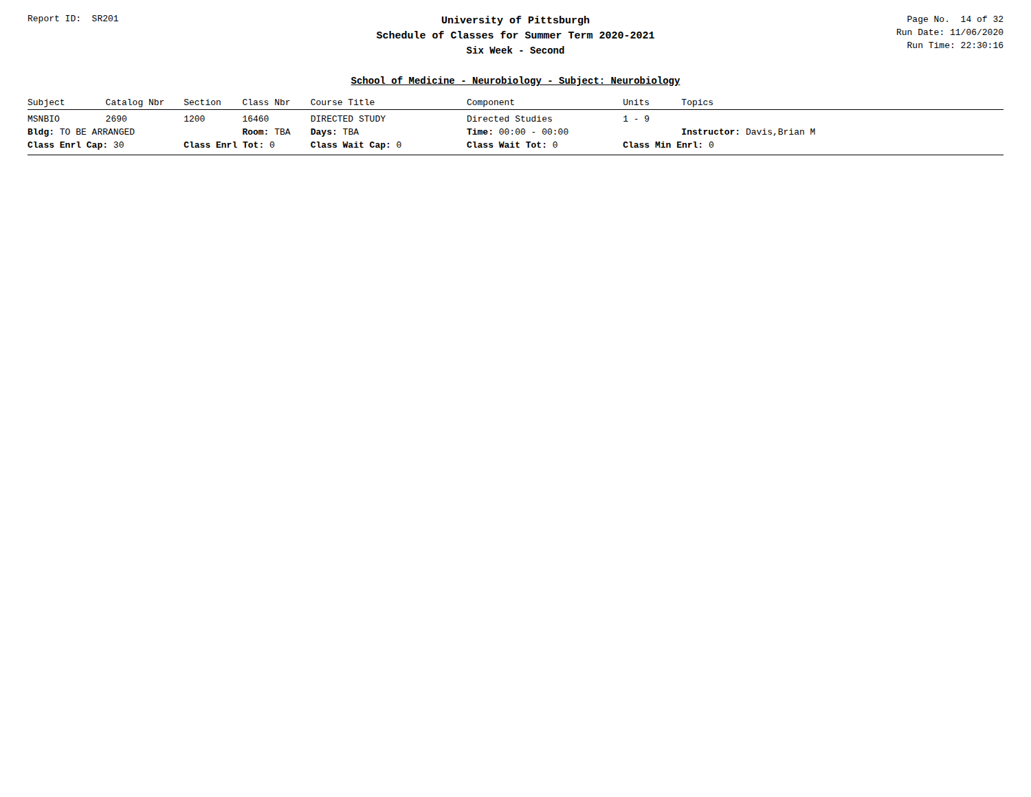Report ID: SR201
Page No. 14 of 32
Run Date: 11/06/2020
Run Time: 22:30:16
University of Pittsburgh
Schedule of Classes for Summer Term 2020-2021
Six Week - Second
School of Medicine - Neurobiology - Subject: Neurobiology
| Subject | Catalog Nbr | Section | Class Nbr | Course Title | Component | Units | Topics |
| --- | --- | --- | --- | --- | --- | --- | --- |
| MSNBIO | 2690 | 1200 | 16460 | DIRECTED STUDY | Directed Studies | 1 - 9 | |
| Bldg: TO BE ARRANGED | Room: TBA | Days: TBA | Time: 00:00 - 00:00 | | Instructor: Davis,Brian M |
| Class Enrl Cap: 30 | Class Enrl Tot: 0 | Class Wait Cap: 0 | Class Wait Tot: 0 | Class Min Enrl: 0 |